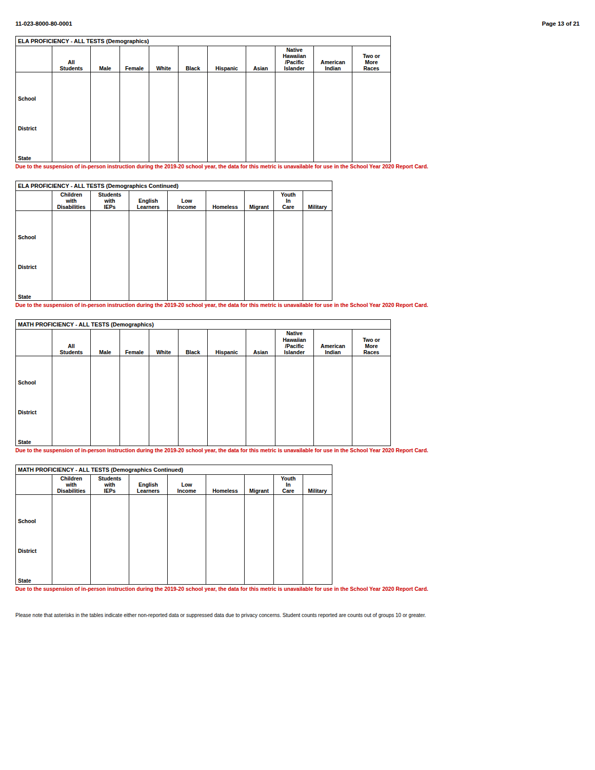11-023-8000-80-0001 Page 13 of 21
ELA PROFICIENCY - ALL TESTS (Demographics)
| | All Students | Male | Female | White | Black | Hispanic | Asian | Native Hawaiian /Pacific Islander | American Indian | Two or More Races |
| --- | --- | --- | --- | --- | --- | --- | --- | --- | --- | --- |
| School | | | | | | | | | | |
| District | | | | | | | | | | |
| State | | | | | | | | | | |
Due to the suspension of in-person instruction during the 2019-20 school year, the data for this metric is unavailable for use in the School Year 2020 Report Card.
ELA PROFICIENCY - ALL TESTS (Demographics Continued)
| | Children with Disabilities | Students with IEPs | English Learners | Low Income | Homeless | Migrant | Youth In Care | Military |
| --- | --- | --- | --- | --- | --- | --- | --- | --- |
| School | | | | | | | | |
| District | | | | | | | | |
| State | | | | | | | | |
Due to the suspension of in-person instruction during the 2019-20 school year, the data for this metric is unavailable for use in the School Year 2020 Report Card.
MATH PROFICIENCY - ALL TESTS (Demographics)
| | All Students | Male | Female | White | Black | Hispanic | Asian | Native Hawaiian /Pacific Islander | American Indian | Two or More Races |
| --- | --- | --- | --- | --- | --- | --- | --- | --- | --- | --- |
| School | | | | | | | | | | |
| District | | | | | | | | | | |
| State | | | | | | | | | | |
Due to the suspension of in-person instruction during the 2019-20 school year, the data for this metric is unavailable for use in the School Year 2020 Report Card.
MATH PROFICIENCY - ALL TESTS (Demographics Continued)
| | Children with Disabilities | Students with IEPs | English Learners | Low Income | Homeless | Migrant | Youth In Care | Military |
| --- | --- | --- | --- | --- | --- | --- | --- | --- |
| School | | | | | | | | |
| District | | | | | | | | |
| State | | | | | | | | |
Due to the suspension of in-person instruction during the 2019-20 school year, the data for this metric is unavailable for use in the School Year 2020 Report Card.
Please note that asterisks in the tables indicate either non-reported data or suppressed data due to privacy concerns. Student counts reported are counts out of groups 10 or greater.